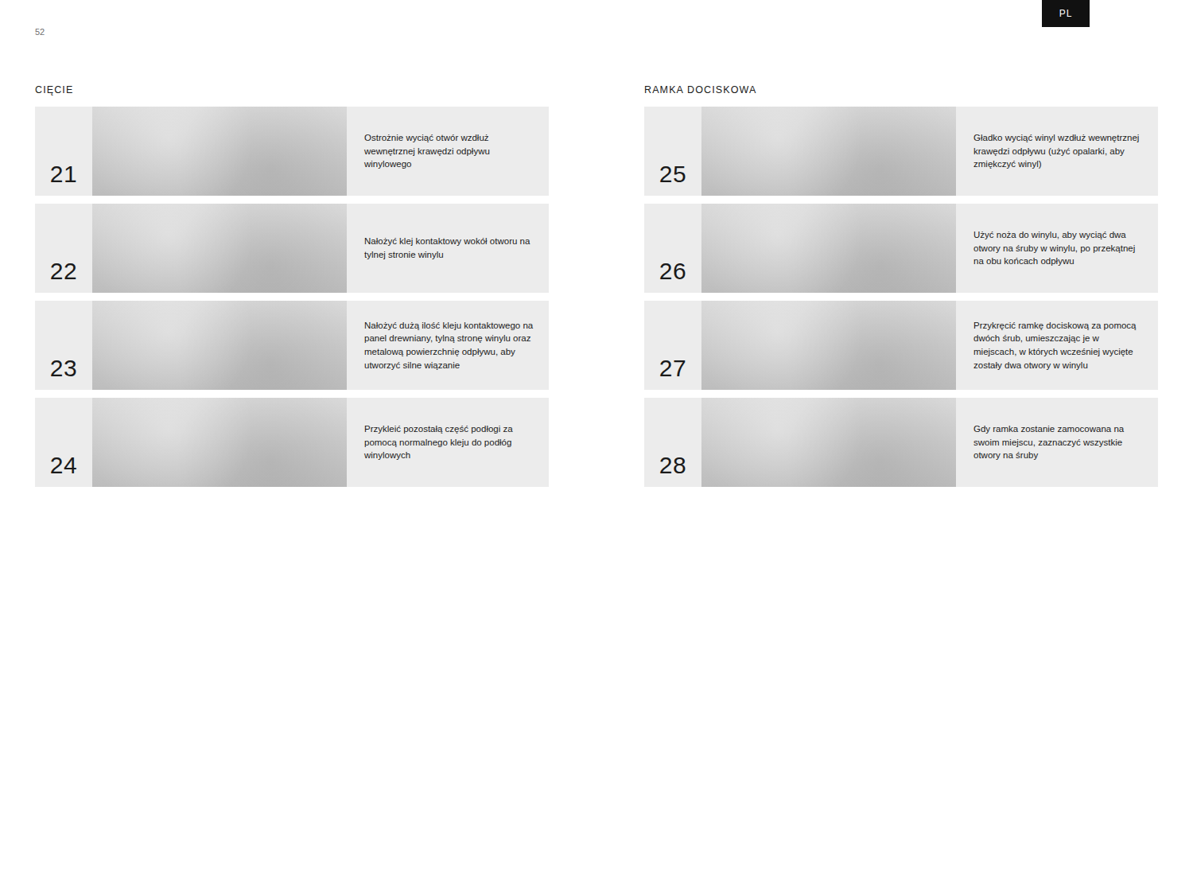PL
52
Cięcie
21
Ostrożnie wyciąć otwór wzdłuż wewnętrznej krawędzi odpływu winylowego
22
Nałożyć klej kontaktowy wokół otworu na tylnej stronie winylu
23
Nałożyć dużą ilość kleju kontaktowego na panel drewniany, tylną stronę winylu oraz metalową powierzchnię odpływu, aby utworzyć silne wiązanie
24
Przykleić pozostałą część podłogi za pomocą normalnego kleju do podłóg winylowych
Ramka dociskowa
25
Gładko wyciąć winyl wzdłuż wewnętrznej krawędzi odpływu (użyć opalarki, aby zmiękczyć winyl)
26
Użyć noża do winylu, aby wyciąć dwa otwory na śruby w winylu, po przekątnej na obu końcach odpływu
27
Przykręcić ramkę dociskową za pomocą dwóch śrub, umieszczając je w miejscach, w których wcześniej wycięte zostały dwa otwory w winylu
28
Gdy ramka zostanie zamocowana na swoim miejscu, zaznaczyć wszystkie otwory na śruby